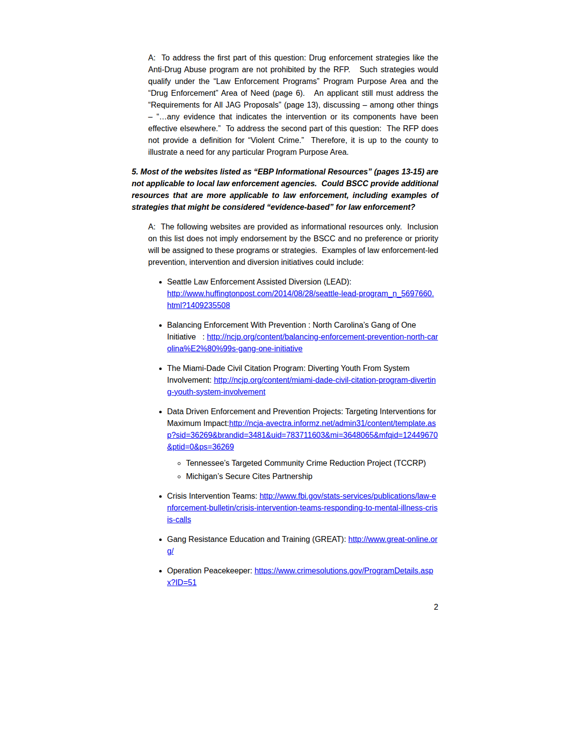A: To address the first part of this question: Drug enforcement strategies like the Anti-Drug Abuse program are not prohibited by the RFP. Such strategies would qualify under the “Law Enforcement Programs” Program Purpose Area and the “Drug Enforcement” Area of Need (page 6). An applicant still must address the “Requirements for All JAG Proposals” (page 13), discussing – among other things – “…any evidence that indicates the intervention or its components have been effective elsewhere.” To address the second part of this question: The RFP does not provide a definition for “Violent Crime.” Therefore, it is up to the county to illustrate a need for any particular Program Purpose Area.
5. Most of the websites listed as “EBP Informational Resources” (pages 13-15) are not applicable to local law enforcement agencies. Could BSCC provide additional resources that are more applicable to law enforcement, including examples of strategies that might be considered “evidence-based” for law enforcement?
A: The following websites are provided as informational resources only. Inclusion on this list does not imply endorsement by the BSCC and no preference or priority will be assigned to these programs or strategies. Examples of law enforcement-led prevention, intervention and diversion initiatives could include:
Seattle Law Enforcement Assisted Diversion (LEAD):
http://www.huffingtonpost.com/2014/08/28/seattle-lead-program_n_5697660.html?1409235508
Balancing Enforcement With Prevention : North Carolina’s Gang of One Initiative : http://ncjp.org/content/balancing-enforcement-prevention-north-carolina%E2%80%99s-gang-one-initiative
The Miami-Dade Civil Citation Program: Diverting Youth From System Involvement: http://ncjp.org/content/miami-dade-civil-citation-program-diverting-youth-system-involvement
Data Driven Enforcement and Prevention Projects: Targeting Interventions for Maximum Impact:http://ncja-avectra.informz.net/admin31/content/template.asp?sid=36269&brandid=3481&uid=783711603&mi=3648065&mfqid=12449670&ptid=0&ps=36269
Tennessee’s Targeted Community Crime Reduction Project (TCCRP)
Michigan’s Secure Cites Partnership
Crisis Intervention Teams: http://www.fbi.gov/stats-services/publications/law-enforcement-bulletin/crisis-intervention-teams-responding-to-mental-illness-crisis-calls
Gang Resistance Education and Training (GREAT): http://www.great-online.org/
Operation Peacekeeper: https://www.crimesolutions.gov/ProgramDetails.aspx?ID=51
2